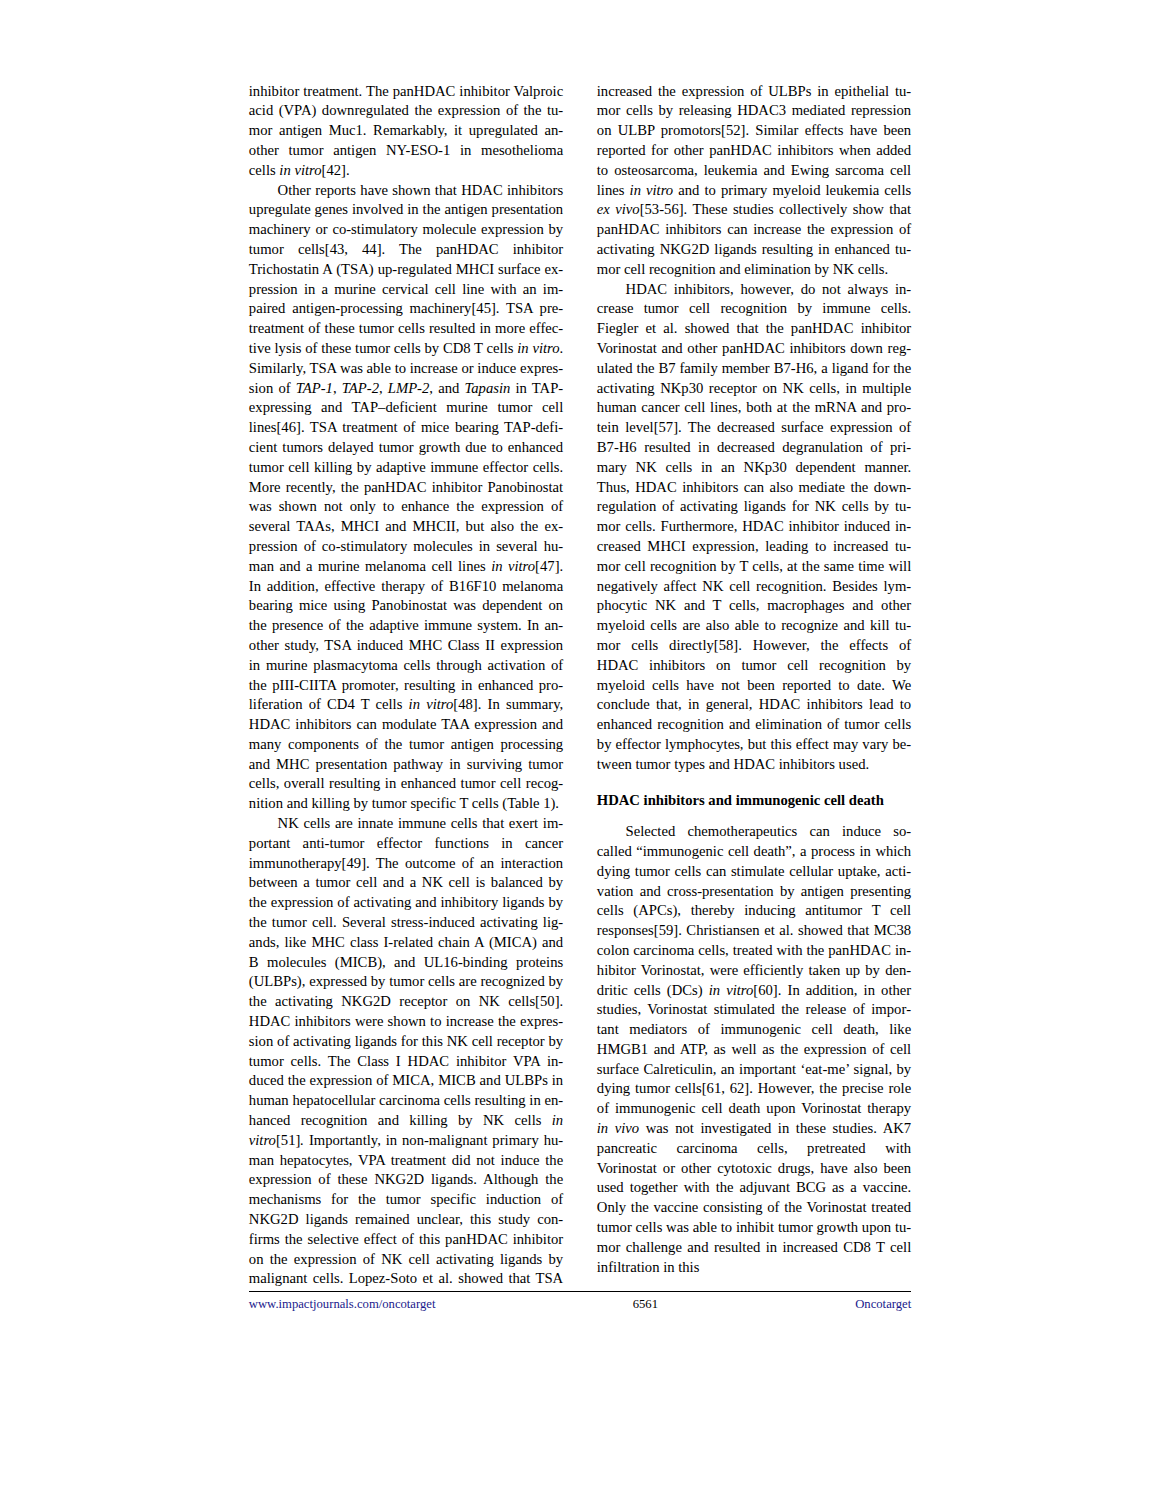inhibitor treatment. The panHDAC inhibitor Valproic acid (VPA) downregulated the expression of the tumor antigen Muc1. Remarkably, it upregulated another tumor antigen NY-ESO-1 in mesothelioma cells in vitro[42].
Other reports have shown that HDAC inhibitors upregulate genes involved in the antigen presentation machinery or co-stimulatory molecule expression by tumor cells[43, 44]. The panHDAC inhibitor Trichostatin A (TSA) up-regulated MHCI surface expression in a murine cervical cell line with an impaired antigen-processing machinery[45]. TSA pre-treatment of these tumor cells resulted in more effective lysis of these tumor cells by CD8 T cells in vitro. Similarly, TSA was able to increase or induce expression of TAP-1, TAP-2, LMP-2, and Tapasin in TAP-expressing and TAP–deficient murine tumor cell lines[46]. TSA treatment of mice bearing TAP-deficient tumors delayed tumor growth due to enhanced tumor cell killing by adaptive immune effector cells. More recently, the panHDAC inhibitor Panobinostat was shown not only to enhance the expression of several TAAs, MHCI and MHCII, but also the expression of co-stimulatory molecules in several human and a murine melanoma cell lines in vitro[47]. In addition, effective therapy of B16F10 melanoma bearing mice using Panobinostat was dependent on the presence of the adaptive immune system. In another study, TSA induced MHC Class II expression in murine plasmacytoma cells through activation of the pIII-CIITA promoter, resulting in enhanced proliferation of CD4 T cells in vitro[48]. In summary, HDAC inhibitors can modulate TAA expression and many components of the tumor antigen processing and MHC presentation pathway in surviving tumor cells, overall resulting in enhanced tumor cell recognition and killing by tumor specific T cells (Table 1).
NK cells are innate immune cells that exert important anti-tumor effector functions in cancer immunotherapy[49]. The outcome of an interaction between a tumor cell and a NK cell is balanced by the expression of activating and inhibitory ligands by the tumor cell. Several stress-induced activating ligands, like MHC class I-related chain A (MICA) and B molecules (MICB), and UL16-binding proteins (ULBPs), expressed by tumor cells are recognized by the activating NKG2D receptor on NK cells[50]. HDAC inhibitors were shown to increase the expression of activating ligands for this NK cell receptor by tumor cells. The Class I HDAC inhibitor VPA induced the expression of MICA, MICB and ULBPs in human hepatocellular carcinoma cells resulting in enhanced recognition and killing by NK cells in vitro[51]. Importantly, in non-malignant primary human hepatocytes, VPA treatment did not induce the expression of these NKG2D ligands. Although the mechanisms for the tumor specific induction of NKG2D ligands remained unclear, this study confirms the selective effect of this panHDAC inhibitor on the expression of NK cell activating ligands by malignant cells. Lopez-Soto et al. showed that TSA increased the expression of ULBPs in epithelial tumor cells by releasing HDAC3 mediated repression on ULBP promotors[52]. Similar effects have been reported for other panHDAC inhibitors when added to osteosarcoma, leukemia and Ewing sarcoma cell lines in vitro and to primary myeloid leukemia cells ex vivo[53-56]. These studies collectively show that panHDAC inhibitors can increase the expression of activating NKG2D ligands resulting in enhanced tumor cell recognition and elimination by NK cells.
HDAC inhibitors, however, do not always increase tumor cell recognition by immune cells. Fiegler et al. showed that the panHDAC inhibitor Vorinostat and other panHDAC inhibitors down regulated the B7 family member B7-H6, a ligand for the activating NKp30 receptor on NK cells, in multiple human cancer cell lines, both at the mRNA and protein level[57]. The decreased surface expression of B7-H6 resulted in decreased degranulation of primary NK cells in an NKp30 dependent manner. Thus, HDAC inhibitors can also mediate the downregulation of activating ligands for NK cells by tumor cells. Furthermore, HDAC inhibitor induced increased MHCI expression, leading to increased tumor cell recognition by T cells, at the same time will negatively affect NK cell recognition. Besides lymphocytic NK and T cells, macrophages and other myeloid cells are also able to recognize and kill tumor cells directly[58]. However, the effects of HDAC inhibitors on tumor cell recognition by myeloid cells have not been reported to date. We conclude that, in general, HDAC inhibitors lead to enhanced recognition and elimination of tumor cells by effector lymphocytes, but this effect may vary between tumor types and HDAC inhibitors used.
HDAC inhibitors and immunogenic cell death
Selected chemotherapeutics can induce so-called “immunogenic cell death”, a process in which dying tumor cells can stimulate cellular uptake, activation and cross-presentation by antigen presenting cells (APCs), thereby inducing antitumor T cell responses[59]. Christiansen et al. showed that MC38 colon carcinoma cells, treated with the panHDAC inhibitor Vorinostat, were efficiently taken up by dendritic cells (DCs) in vitro[60]. In addition, in other studies, Vorinostat stimulated the release of important mediators of immunogenic cell death, like HMGB1 and ATP, as well as the expression of cell surface Calreticulin, an important ‘eat-me’ signal, by dying tumor cells[61, 62]. However, the precise role of immunogenic cell death upon Vorinostat therapy in vivo was not investigated in these studies. AK7 pancreatic carcinoma cells, pretreated with Vorinostat or other cytotoxic drugs, have also been used together with the adjuvant BCG as a vaccine. Only the vaccine consisting of the Vorinostat treated tumor cells was able to inhibit tumor growth upon tumor challenge and resulted in increased CD8 T cell infiltration in this
www.impactjournals.com/oncotarget 6561 Oncotarget